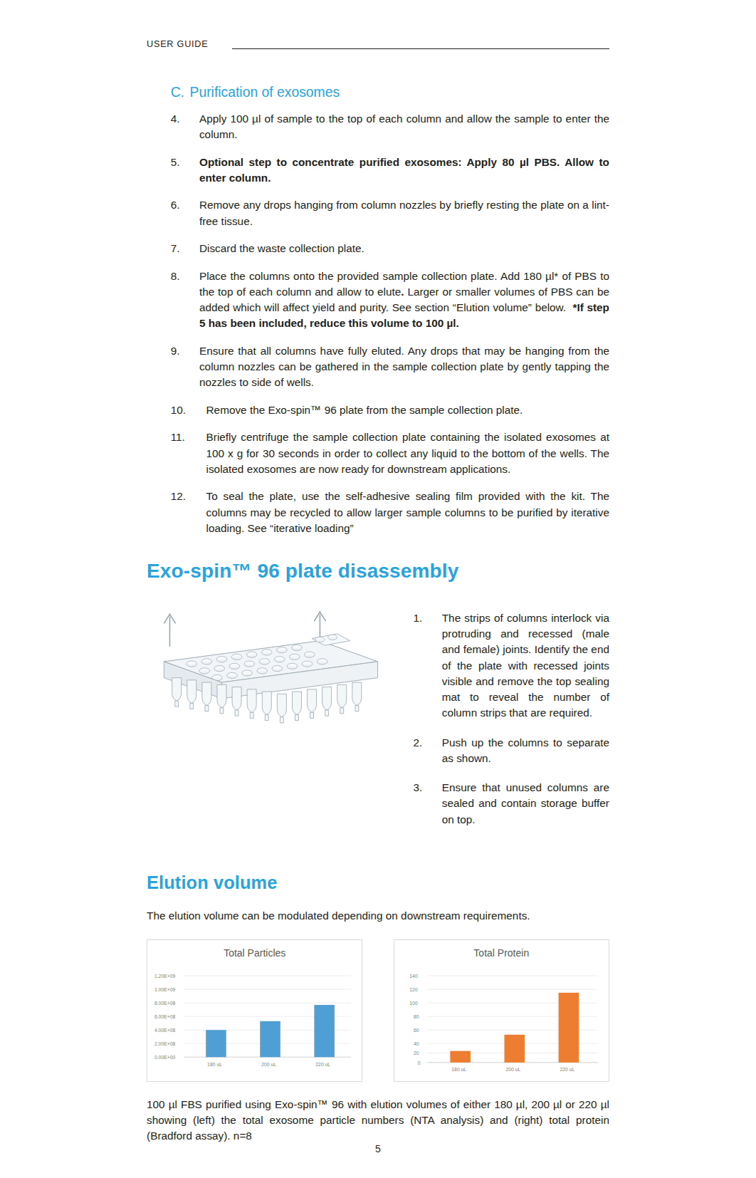USER GUIDE
C. Purification of exosomes
Apply 100 µl of sample to the top of each column and allow the sample to enter the column.
Optional step to concentrate purified exosomes: Apply 80 µl PBS. Allow to enter column.
Remove any drops hanging from column nozzles by briefly resting the plate on a lint-free tissue.
Discard the waste collection plate.
Place the columns onto the provided sample collection plate. Add 180 µl* of PBS to the top of each column and allow to elute. Larger or smaller volumes of PBS can be added which will affect yield and purity. See section “Elution volume” below. *If step 5 has been included, reduce this volume to 100 µl.
Ensure that all columns have fully eluted. Any drops that may be hanging from the column nozzles can be gathered in the sample collection plate by gently tapping the nozzles to side of wells.
Remove the Exo-spin™ 96 plate from the sample collection plate.
Briefly centrifuge the sample collection plate containing the isolated exosomes at 100 x g for 30 seconds in order to collect any liquid to the bottom of the wells. The isolated exosomes are now ready for downstream applications.
To seal the plate, use the self-adhesive sealing film provided with the kit. The columns may be recycled to allow larger sample columns to be purified by iterative loading. See “iterative loading”
Exo-spin™ 96 plate disassembly
The strips of columns interlock via protruding and recessed (male and female) joints. Identify the end of the plate with recessed joints visible and remove the top sealing mat to reveal the number of column strips that are required.
Push up the columns to separate as shown.
Ensure that unused columns are sealed and contain storage buffer on top.
Elution volume
The elution volume can be modulated depending on downstream requirements.
Total Particles
1.20E+09 1.00E+09 8.00E+08 6.00E+08 4.00E+08 2.00E+08 0.00E+00 180 uL 200 uL 220 uL
Total Protein
140 120 100 80 60 40 20 0 180 uL 200 uL 220 uL
100 µl FBS purified using Exo-spin™ 96 with elution volumes of either 180 µl, 200 µl or 220 µl showing (left) the total exosome particle numbers (NTA analysis) and (right) total protein (Bradford assay). n=8
5